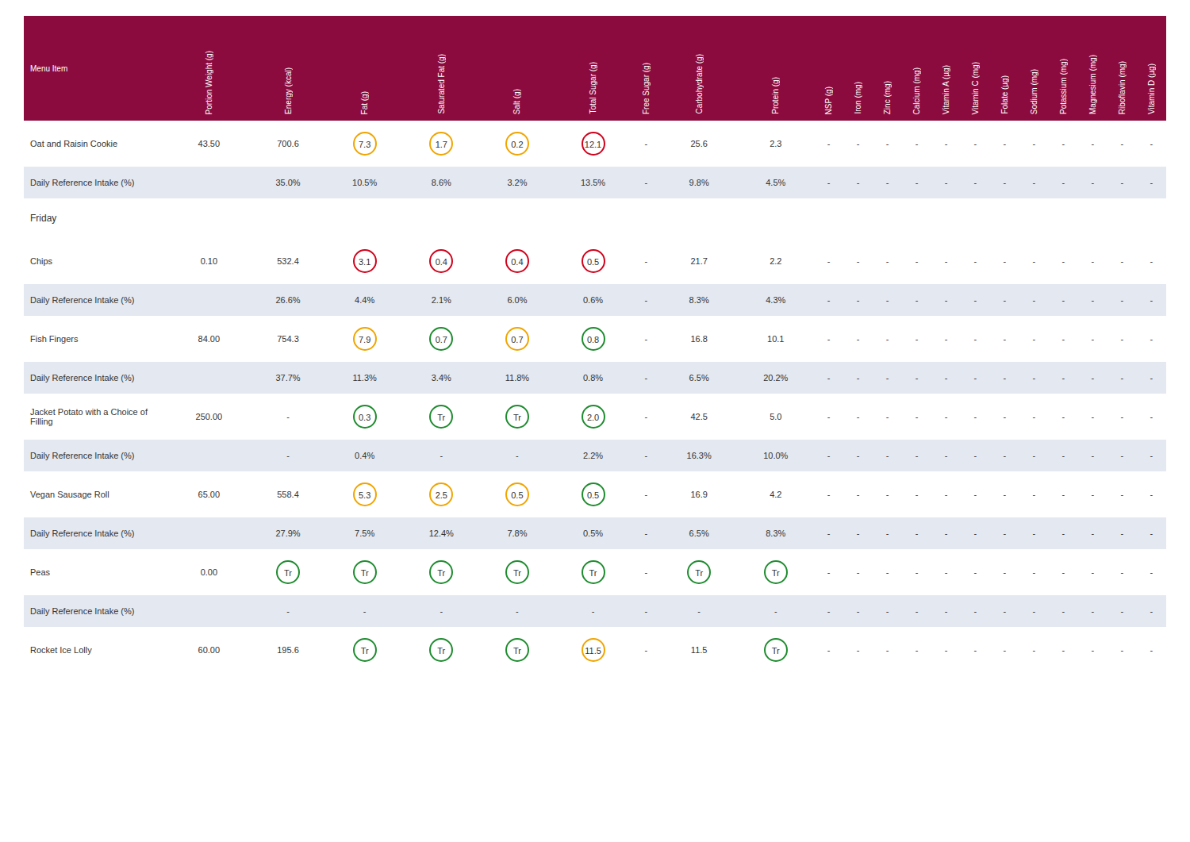| Oat and Raisin Cookie | 43.50 | 700.6 | 7.3 | 1.7 | 0.2 | 12.1 | - | 25.6 | 2.3 | - | - | - | - | - | - | - | - | - | - | - | - |
| Daily Reference Intake (%) | | 35.0% | 10.5% | 8.6% | 3.2% | 13.5% | - | 9.8% | 4.5% | - | - | - | - | - | - | - | - | - | - | - | - |
| Friday |
| Menu Item | Portion Weight (g) | Energy (kcal) | Fat (g) | Saturated Fat (g) | Salt (g) | Total Sugar (g) | Free Sugar (g) | Carbohydrate (g) | Protein (g) | NSP (g) | Iron (mg) | Zinc (mg) | Calcium (mg) | Vitamin A (µg) | Vitamin C (mg) | Folate (µg) | Sodium (mg) | Potassium (mg) | Magnesium (mg) | Riboflavin (mg) | Vitamin D (µg) |
| Chips | 0.10 | 532.4 | 3.1 | 0.4 | 0.4 | 0.5 | - | 21.7 | 2.2 | - | - | - | - | - | - | - | - | - | - | - | - |
| Daily Reference Intake (%) | | 26.6% | 4.4% | 2.1% | 6.0% | 0.6% | - | 8.3% | 4.3% | - | - | - | - | - | - | - | - | - | - | - | - |
| Fish Fingers | 84.00 | 754.3 | 7.9 | 0.7 | 0.7 | 0.8 | - | 16.8 | 10.1 | - | - | - | - | - | - | - | - | - | - | - | - |
| Daily Reference Intake (%) | | 37.7% | 11.3% | 3.4% | 11.8% | 0.8% | - | 6.5% | 20.2% | - | - | - | - | - | - | - | - | - | - | - | - |
| Jacket Potato with a Choice of Filling | 250.00 | - | 0.3 | Tr | Tr | 2.0 | - | 42.5 | 5.0 | - | - | - | - | - | - | - | - | - | - | - | - |
| Daily Reference Intake (%) | | - | 0.4% | - | - | 2.2% | - | 16.3% | 10.0% | - | - | - | - | - | - | - | - | - | - | - | - |
| Vegan Sausage Roll | 65.00 | 558.4 | 5.3 | 2.5 | 0.5 | 0.5 | - | 16.9 | 4.2 | - | - | - | - | - | - | - | - | - | - | - | - |
| Daily Reference Intake (%) | | 27.9% | 7.5% | 12.4% | 7.8% | 0.5% | - | 6.5% | 8.3% | - | - | - | - | - | - | - | - | - | - | - | - |
| Peas | 0.00 | Tr | Tr | Tr | Tr | Tr | - | Tr | Tr | - | - | - | - | - | - | - | - | - | - | - | - |
| Daily Reference Intake (%) | | - | - | - | - | - | - | - | - | - | - | - | - | - | - | - | - | - | - | - | - |
| Rocket Ice Lolly | 60.00 | 195.6 | Tr | Tr | Tr | 11.5 | - | 11.5 | Tr | - | - | - | - | - | - | - | - | - | - | - | - |